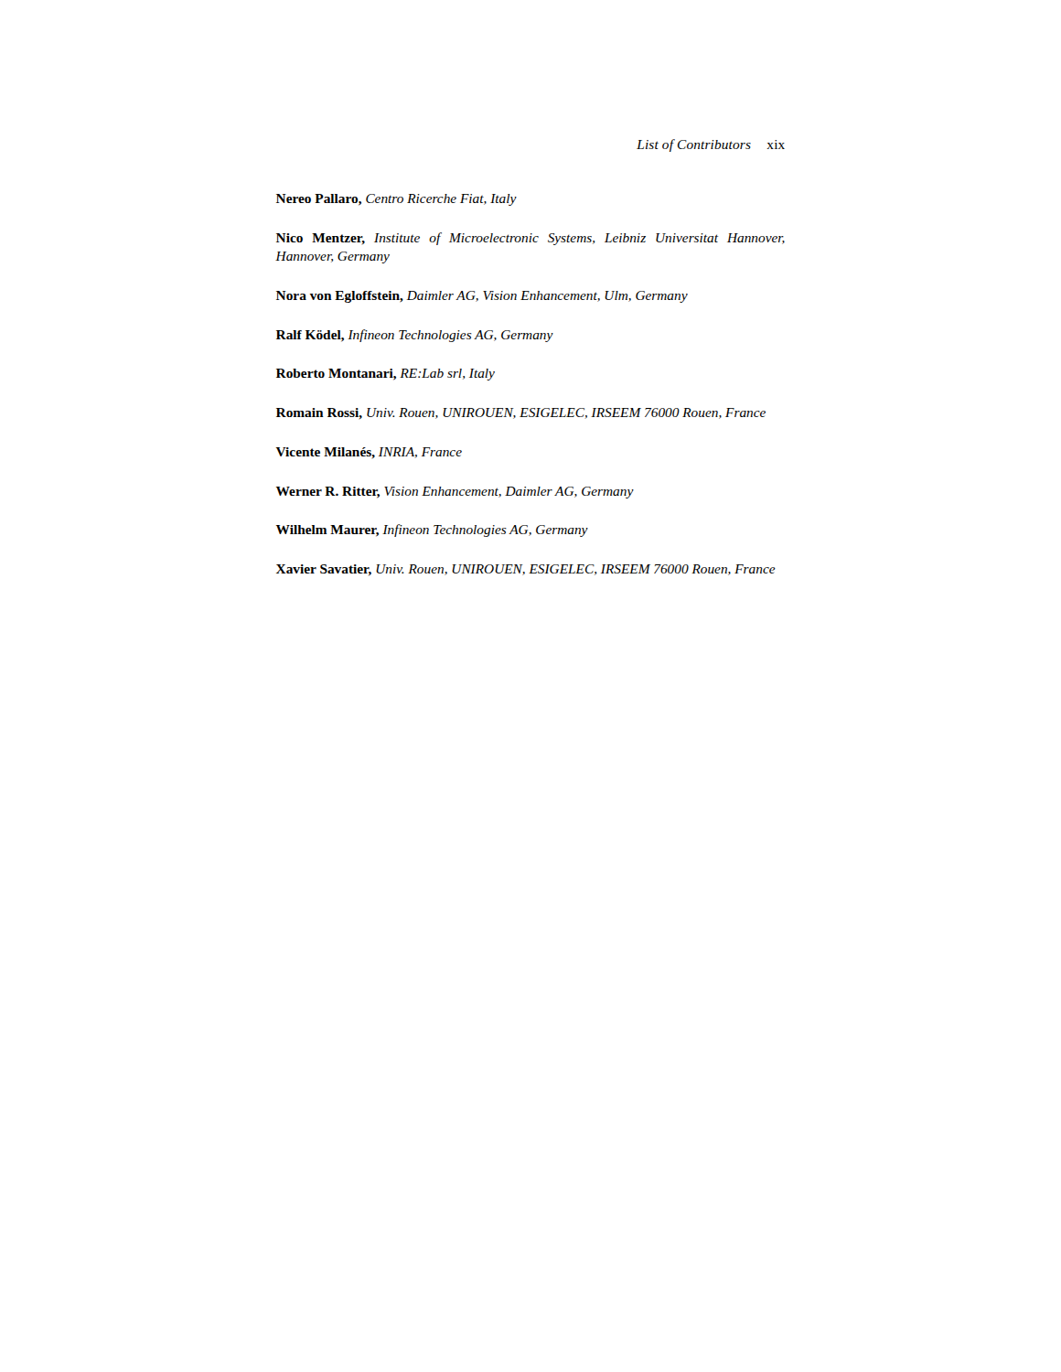List of Contributors xix
Nereo Pallaro, Centro Ricerche Fiat, Italy
Nico Mentzer, Institute of Microelectronic Systems, Leibniz Universitat Hannover, Hannover, Germany
Nora von Egloffstein, Daimler AG, Vision Enhancement, Ulm, Germany
Ralf Ködel, Infineon Technologies AG, Germany
Roberto Montanari, RE:Lab srl, Italy
Romain Rossi, Univ. Rouen, UNIROUEN, ESIGELEC, IRSEEM 76000 Rouen, France
Vicente Milanés, INRIA, France
Werner R. Ritter, Vision Enhancement, Daimler AG, Germany
Wilhelm Maurer, Infineon Technologies AG, Germany
Xavier Savatier, Univ. Rouen, UNIROUEN, ESIGELEC, IRSEEM 76000 Rouen, France